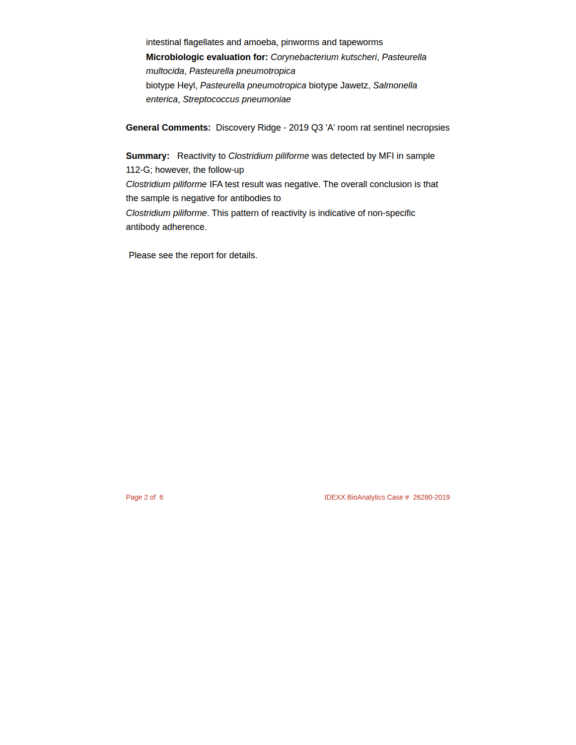intestinal flagellates and amoeba, pinworms and tapeworms
Microbiologic evaluation for: Corynebacterium kutscheri, Pasteurella multocida, Pasteurella pneumotropica
biotype Heyl, Pasteurella pneumotropica biotype Jawetz, Salmonella enterica, Streptococcus pneumoniae
General Comments: Discovery Ridge - 2019 Q3 'A' room rat sentinel necropsies
Summary: Reactivity to Clostridium piliforme was detected by MFI in sample 112-G; however, the follow-up
Clostridium piliforme IFA test result was negative. The overall conclusion is that the sample is negative for antibodies to
Clostridium piliforme. This pattern of reactivity is indicative of non-specific antibody adherence.
Please see the report for details.
Page 2 of 6 IDEXX BioAnalytics Case # 26280-2019